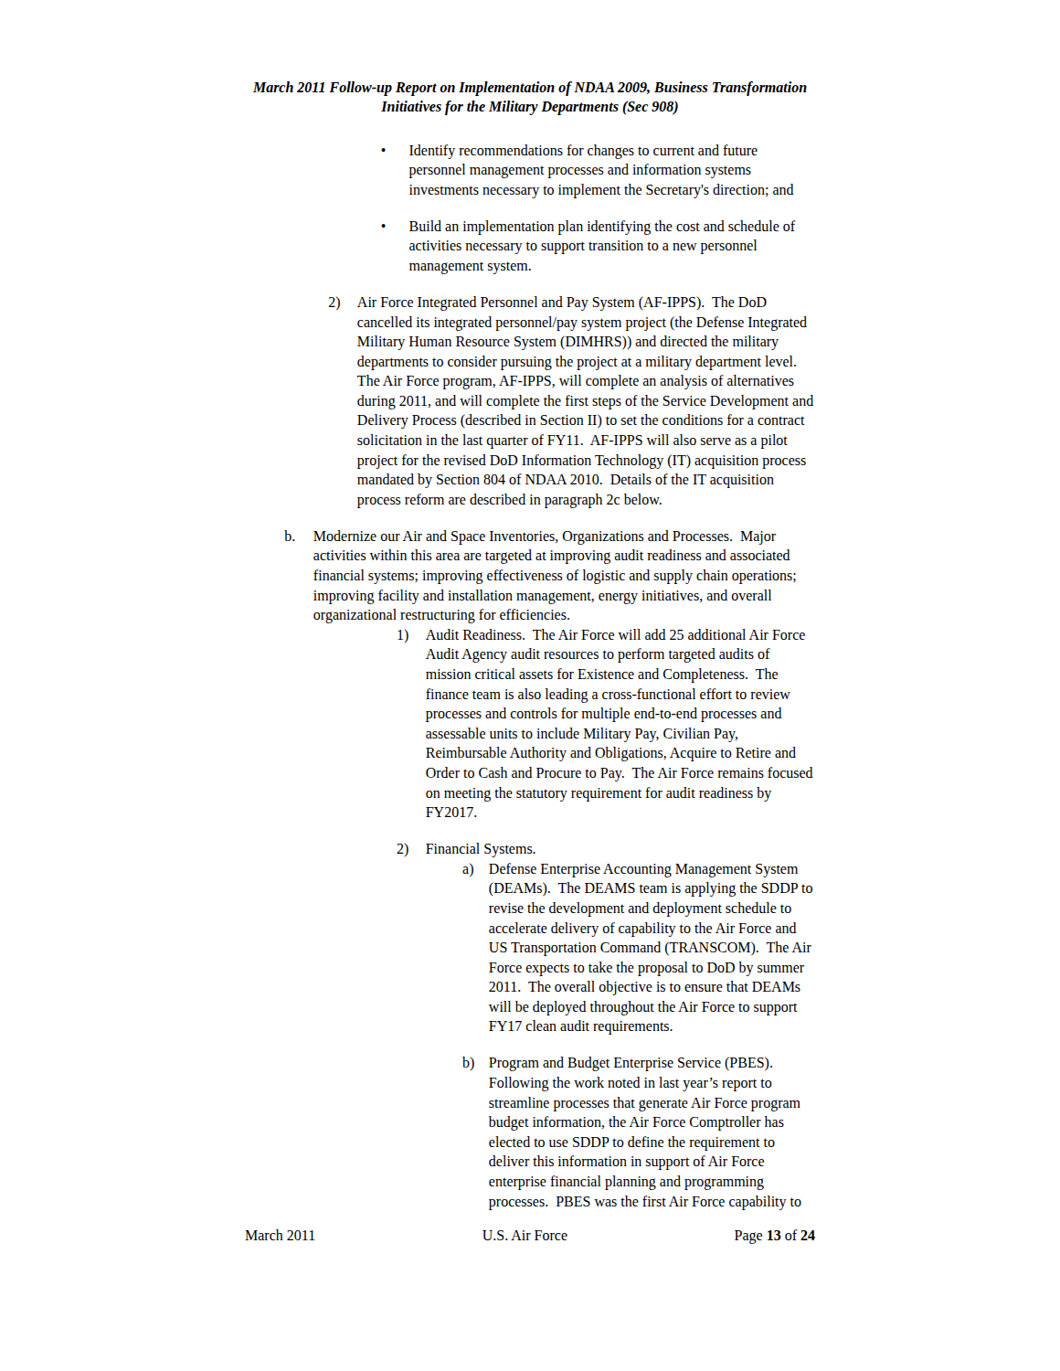March 2011 Follow-up Report on Implementation of NDAA 2009, Business Transformation Initiatives for the Military Departments (Sec 908)
Identify recommendations for changes to current and future personnel management processes and information systems investments necessary to implement the Secretary's direction; and
Build an implementation plan identifying the cost and schedule of activities necessary to support transition to a new personnel management system.
2) Air Force Integrated Personnel and Pay System (AF-IPPS). The DoD cancelled its integrated personnel/pay system project (the Defense Integrated Military Human Resource System (DIMHRS)) and directed the military departments to consider pursuing the project at a military department level. The Air Force program, AF-IPPS, will complete an analysis of alternatives during 2011, and will complete the first steps of the Service Development and Delivery Process (described in Section II) to set the conditions for a contract solicitation in the last quarter of FY11. AF-IPPS will also serve as a pilot project for the revised DoD Information Technology (IT) acquisition process mandated by Section 804 of NDAA 2010. Details of the IT acquisition process reform are described in paragraph 2c below.
b. Modernize our Air and Space Inventories, Organizations and Processes. Major activities within this area are targeted at improving audit readiness and associated financial systems; improving effectiveness of logistic and supply chain operations; improving facility and installation management, energy initiatives, and overall organizational restructuring for efficiencies.
1) Audit Readiness. The Air Force will add 25 additional Air Force Audit Agency audit resources to perform targeted audits of mission critical assets for Existence and Completeness. The finance team is also leading a cross-functional effort to review processes and controls for multiple end-to-end processes and assessable units to include Military Pay, Civilian Pay, Reimbursable Authority and Obligations, Acquire to Retire and Order to Cash and Procure to Pay. The Air Force remains focused on meeting the statutory requirement for audit readiness by FY2017.
2) Financial Systems.
a) Defense Enterprise Accounting Management System (DEAMs). The DEAMS team is applying the SDDP to revise the development and deployment schedule to accelerate delivery of capability to the Air Force and US Transportation Command (TRANSCOM). The Air Force expects to take the proposal to DoD by summer 2011. The overall objective is to ensure that DEAMs will be deployed throughout the Air Force to support FY17 clean audit requirements.
b) Program and Budget Enterprise Service (PBES). Following the work noted in last year’s report to streamline processes that generate Air Force program budget information, the Air Force Comptroller has elected to use SDDP to define the requirement to deliver this information in support of Air Force enterprise financial planning and programming processes. PBES was the first Air Force capability to
March 2011 U.S. Air Force Page 13 of 24